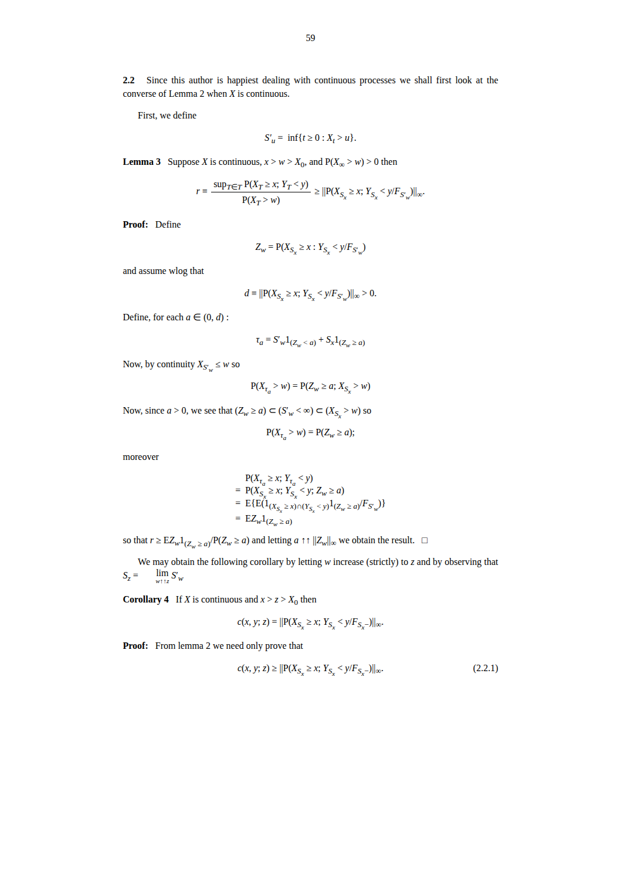59
2.2 Since this author is happiest dealing with continuous processes we shall first look at the converse of Lemma 2 when X is continuous.
First, we define
S′u = inf{t ≥ 0 : Xt > u}.
Lemma 3 Suppose X is continuous, x > w > X0, and P(X∞ > w) > 0 then
r ≡ supT∈T P(XT ≥ x; YT < y) P(XT > w) ≥ ||P(XSx ≥ x; YSx < y/FS′w)||∞.
Proof: Define
Zw = P(XSx ≥ x : YSx < y/FS′w)
and assume wlog that
d ≡ ||P(XSx ≥ x; YSx < y/FS′w)||∞ > 0.
Define, for each a ∈ (0, d) :
τa = S′w1(Zw < a) + Sx1(Zw ≥ a)
Now, by continuity XS′w ≤ w so
P(Xτa > w) = P(Zw ≥ a; XSx > w)
Now, since a > 0, we see that (Zw ≥ a) ⊂ (S′w < ∞) ⊂ (XSx > w) so
P(Xτa > w) = P(Zw ≥ a);
moreover
| | P ( X τ a ≥ x ; Y τ a < y ) |
| = | P ( X S x ≥ x ; Y S x < y ; Z w ≥ a ) |
| = | E { E (1 ( X S x ≥ x )∩( Y S x < y ) 1 ( Z w ≥ a ) / F S ′ w )} |
| = | E Z w 1 ( Z w ≥ a ) |
so that r ≥ EZw1(Zw ≥ a)/P(Zw ≥ a) and letting a ↑↑ ||Zw||∞ we obtain the result. □
We may obtain the following corollary by letting w increase (strictly) to z and by observing that Sz = lim w↑↑z S′w
Corollary 4 If X is continuous and x > z > X0 then
c(x, y; z) = ||P(XSx ≥ x; YSx < y/FSx−)||∞.
Proof: From lemma 2 we need only prove that
c(x, y; z) ≥ ||P(XSx ≥ x; YSx < y/FSx−)||∞. (2.2.1)